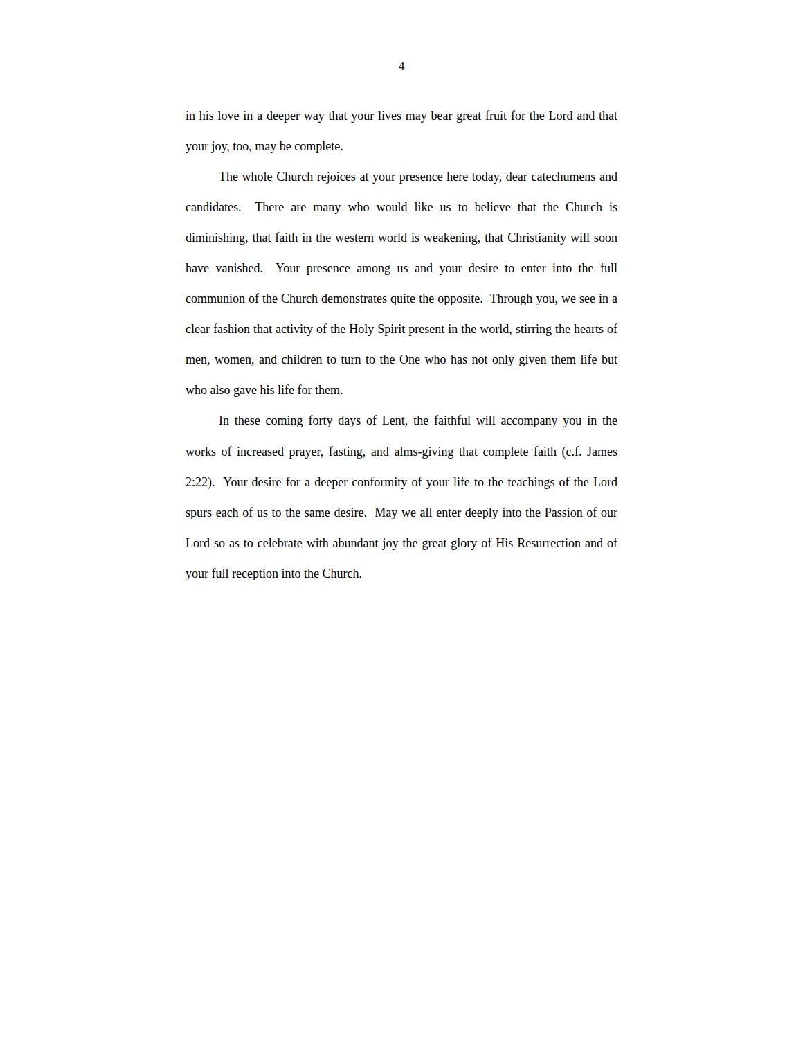4
in his love in a deeper way that your lives may bear great fruit for the Lord and that your joy, too, may be complete.
The whole Church rejoices at your presence here today, dear catechumens and candidates. There are many who would like us to believe that the Church is diminishing, that faith in the western world is weakening, that Christianity will soon have vanished. Your presence among us and your desire to enter into the full communion of the Church demonstrates quite the opposite. Through you, we see in a clear fashion that activity of the Holy Spirit present in the world, stirring the hearts of men, women, and children to turn to the One who has not only given them life but who also gave his life for them.
In these coming forty days of Lent, the faithful will accompany you in the works of increased prayer, fasting, and alms-giving that complete faith (c.f. James 2:22). Your desire for a deeper conformity of your life to the teachings of the Lord spurs each of us to the same desire. May we all enter deeply into the Passion of our Lord so as to celebrate with abundant joy the great glory of His Resurrection and of your full reception into the Church.